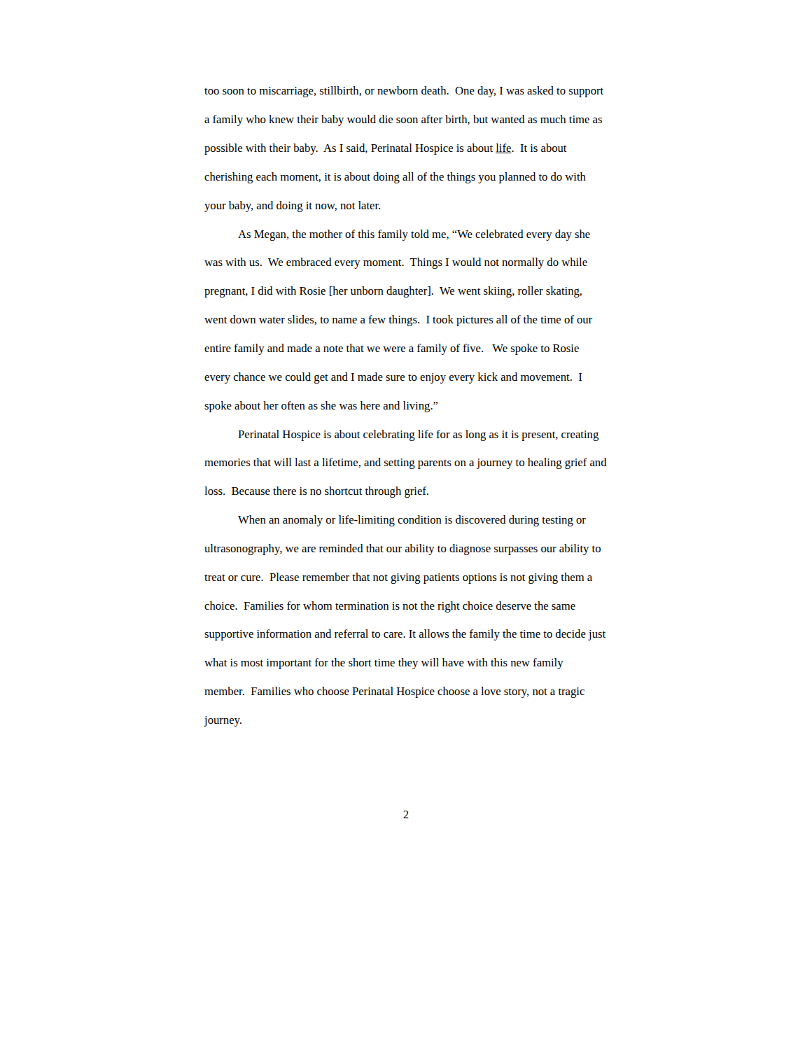too soon to miscarriage, stillbirth, or newborn death. One day, I was asked to support a family who knew their baby would die soon after birth, but wanted as much time as possible with their baby. As I said, Perinatal Hospice is about life. It is about cherishing each moment, it is about doing all of the things you planned to do with your baby, and doing it now, not later.
As Megan, the mother of this family told me, “We celebrated every day she was with us. We embraced every moment. Things I would not normally do while pregnant, I did with Rosie [her unborn daughter]. We went skiing, roller skating, went down water slides, to name a few things. I took pictures all of the time of our entire family and made a note that we were a family of five. We spoke to Rosie every chance we could get and I made sure to enjoy every kick and movement. I spoke about her often as she was here and living.”
Perinatal Hospice is about celebrating life for as long as it is present, creating memories that will last a lifetime, and setting parents on a journey to healing grief and loss. Because there is no shortcut through grief.
When an anomaly or life-limiting condition is discovered during testing or ultrasonography, we are reminded that our ability to diagnose surpasses our ability to treat or cure. Please remember that not giving patients options is not giving them a choice. Families for whom termination is not the right choice deserve the same supportive information and referral to care. It allows the family the time to decide just what is most important for the short time they will have with this new family member. Families who choose Perinatal Hospice choose a love story, not a tragic journey.
2